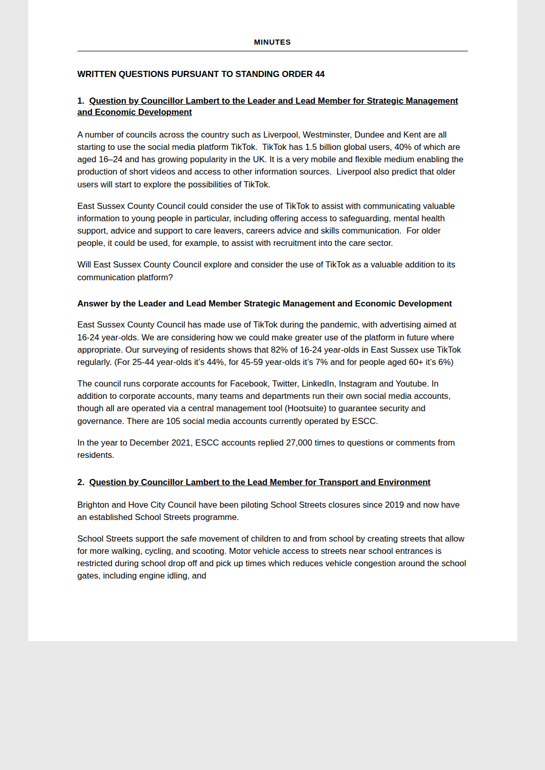MINUTES
Written Questions Pursuant to Standing Order 44
1. Question by Councillor Lambert to the Leader and Lead Member for Strategic Management and Economic Development
A number of councils across the country such as Liverpool, Westminster, Dundee and Kent are all starting to use the social media platform TikTok. TikTok has 1.5 billion global users, 40% of which are aged 16–24 and has growing popularity in the UK. It is a very mobile and flexible medium enabling the production of short videos and access to other information sources. Liverpool also predict that older users will start to explore the possibilities of TikTok.
East Sussex County Council could consider the use of TikTok to assist with communicating valuable information to young people in particular, including offering access to safeguarding, mental health support, advice and support to care leavers, careers advice and skills communication. For older people, it could be used, for example, to assist with recruitment into the care sector.
Will East Sussex County Council explore and consider the use of TikTok as a valuable addition to its communication platform?
Answer by the Leader and Lead Member Strategic Management and Economic Development
East Sussex County Council has made use of TikTok during the pandemic, with advertising aimed at 16-24 year-olds. We are considering how we could make greater use of the platform in future where appropriate. Our surveying of residents shows that 82% of 16-24 year-olds in East Sussex use TikTok regularly. (For 25-44 year-olds it’s 44%, for 45-59 year-olds it’s 7% and for people aged 60+ it’s 6%)
The council runs corporate accounts for Facebook, Twitter, LinkedIn, Instagram and Youtube. In addition to corporate accounts, many teams and departments run their own social media accounts, though all are operated via a central management tool (Hootsuite) to guarantee security and governance. There are 105 social media accounts currently operated by ESCC.
In the year to December 2021, ESCC accounts replied 27,000 times to questions or comments from residents.
2. Question by Councillor Lambert to the Lead Member for Transport and Environment
Brighton and Hove City Council have been piloting School Streets closures since 2019 and now have an established School Streets programme.
School Streets support the safe movement of children to and from school by creating streets that allow for more walking, cycling, and scooting. Motor vehicle access to streets near school entrances is restricted during school drop off and pick up times which reduces vehicle congestion around the school gates, including engine idling, and